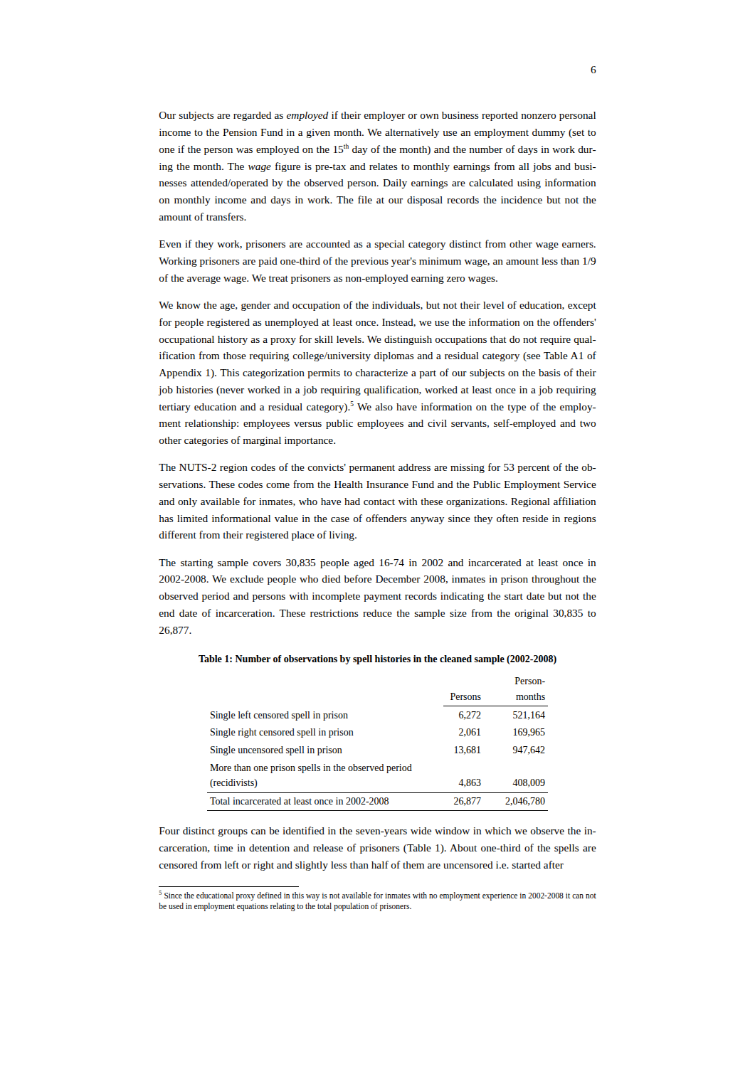6
Our subjects are regarded as employed if their employer or own business reported nonzero personal income to the Pension Fund in a given month. We alternatively use an employment dummy (set to one if the person was employed on the 15th day of the month) and the number of days in work during the month. The wage figure is pre-tax and relates to monthly earnings from all jobs and businesses attended/operated by the observed person. Daily earnings are calculated using information on monthly income and days in work. The file at our disposal records the incidence but not the amount of transfers.
Even if they work, prisoners are accounted as a special category distinct from other wage earners. Working prisoners are paid one-third of the previous year's minimum wage, an amount less than 1/9 of the average wage. We treat prisoners as non-employed earning zero wages.
We know the age, gender and occupation of the individuals, but not their level of education, except for people registered as unemployed at least once. Instead, we use the information on the offenders' occupational history as a proxy for skill levels. We distinguish occupations that do not require qualification from those requiring college/university diplomas and a residual category (see Table A1 of Appendix 1). This categorization permits to characterize a part of our subjects on the basis of their job histories (never worked in a job requiring qualification, worked at least once in a job requiring tertiary education and a residual category).5 We also have information on the type of the employment relationship: employees versus public employees and civil servants, self-employed and two other categories of marginal importance.
The NUTS-2 region codes of the convicts' permanent address are missing for 53 percent of the observations. These codes come from the Health Insurance Fund and the Public Employment Service and only available for inmates, who have had contact with these organizations. Regional affiliation has limited informational value in the case of offenders anyway since they often reside in regions different from their registered place of living.
The starting sample covers 30,835 people aged 16-74 in 2002 and incarcerated at least once in 2002-2008. We exclude people who died before December 2008, inmates in prison throughout the observed period and persons with incomplete payment records indicating the start date but not the end date of incarceration. These restrictions reduce the sample size from the original 30,835 to 26,877.
Table 1: Number of observations by spell histories in the cleaned sample (2002-2008)
| | Persons | Person-months |
| --- | --- | --- |
| Single left censored spell in prison | 6,272 | 521,164 |
| Single right censored spell in prison | 2,061 | 169,965 |
| Single uncensored spell in prison | 13,681 | 947,642 |
| More than one prison spells in the observed period (recidivists) | 4,863 | 408,009 |
| Total incarcerated at least once in 2002-2008 | 26,877 | 2,046,780 |
Four distinct groups can be identified in the seven-years wide window in which we observe the incarceration, time in detention and release of prisoners (Table 1). About one-third of the spells are censored from left or right and slightly less than half of them are uncensored i.e. started after
5 Since the educational proxy defined in this way is not available for inmates with no employment experience in 2002-2008 it can not be used in employment equations relating to the total population of prisoners.